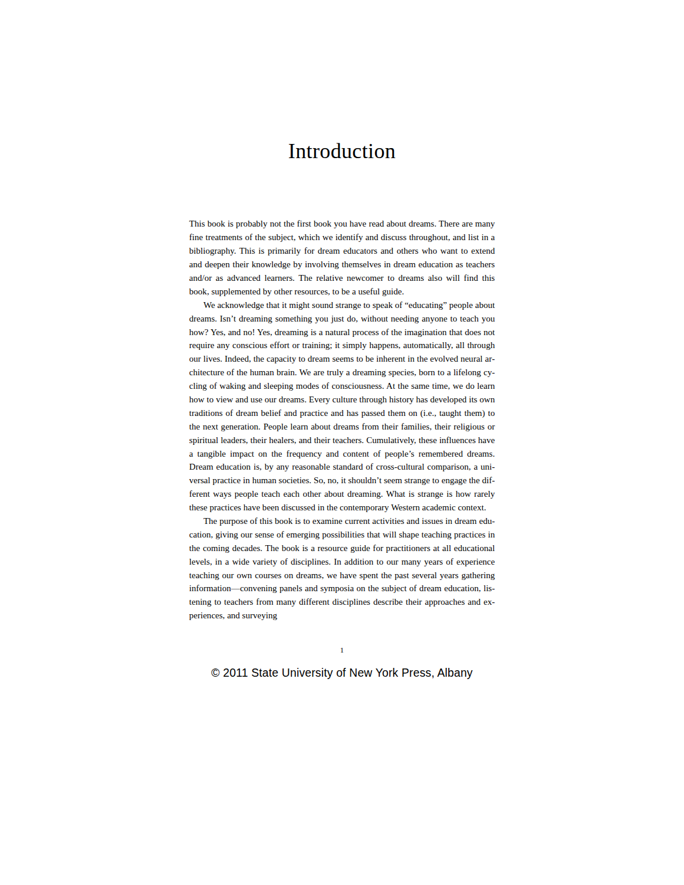Introduction
This book is probably not the first book you have read about dreams. There are many fine treatments of the subject, which we identify and discuss throughout, and list in a bibliography. This is primarily for dream educators and others who want to extend and deepen their knowledge by involving themselves in dream education as teachers and/or as advanced learners. The relative newcomer to dreams also will find this book, supplemented by other resources, to be a useful guide.
We acknowledge that it might sound strange to speak of “educating” people about dreams. Isn’t dreaming something you just do, without needing anyone to teach you how? Yes, and no! Yes, dreaming is a natural process of the imagination that does not require any conscious effort or training; it simply happens, automatically, all through our lives. Indeed, the capacity to dream seems to be inherent in the evolved neural architecture of the human brain. We are truly a dreaming species, born to a lifelong cycling of waking and sleeping modes of consciousness. At the same time, we do learn how to view and use our dreams. Every culture through history has developed its own traditions of dream belief and practice and has passed them on (i.e., taught them) to the next generation. People learn about dreams from their families, their religious or spiritual leaders, their healers, and their teachers. Cumulatively, these influences have a tangible impact on the frequency and content of people’s remembered dreams. Dream education is, by any reasonable standard of cross-cultural comparison, a universal practice in human societies. So, no, it shouldn’t seem strange to engage the different ways people teach each other about dreaming. What is strange is how rarely these practices have been discussed in the contemporary Western academic context.
The purpose of this book is to examine current activities and issues in dream education, giving our sense of emerging possibilities that will shape teaching practices in the coming decades. The book is a resource guide for practitioners at all educational levels, in a wide variety of disciplines. In addition to our many years of experience teaching our own courses on dreams, we have spent the past several years gathering information—convening panels and symposia on the subject of dream education, listening to teachers from many different disciplines describe their approaches and experiences, and surveying
1
© 2011 State University of New York Press, Albany